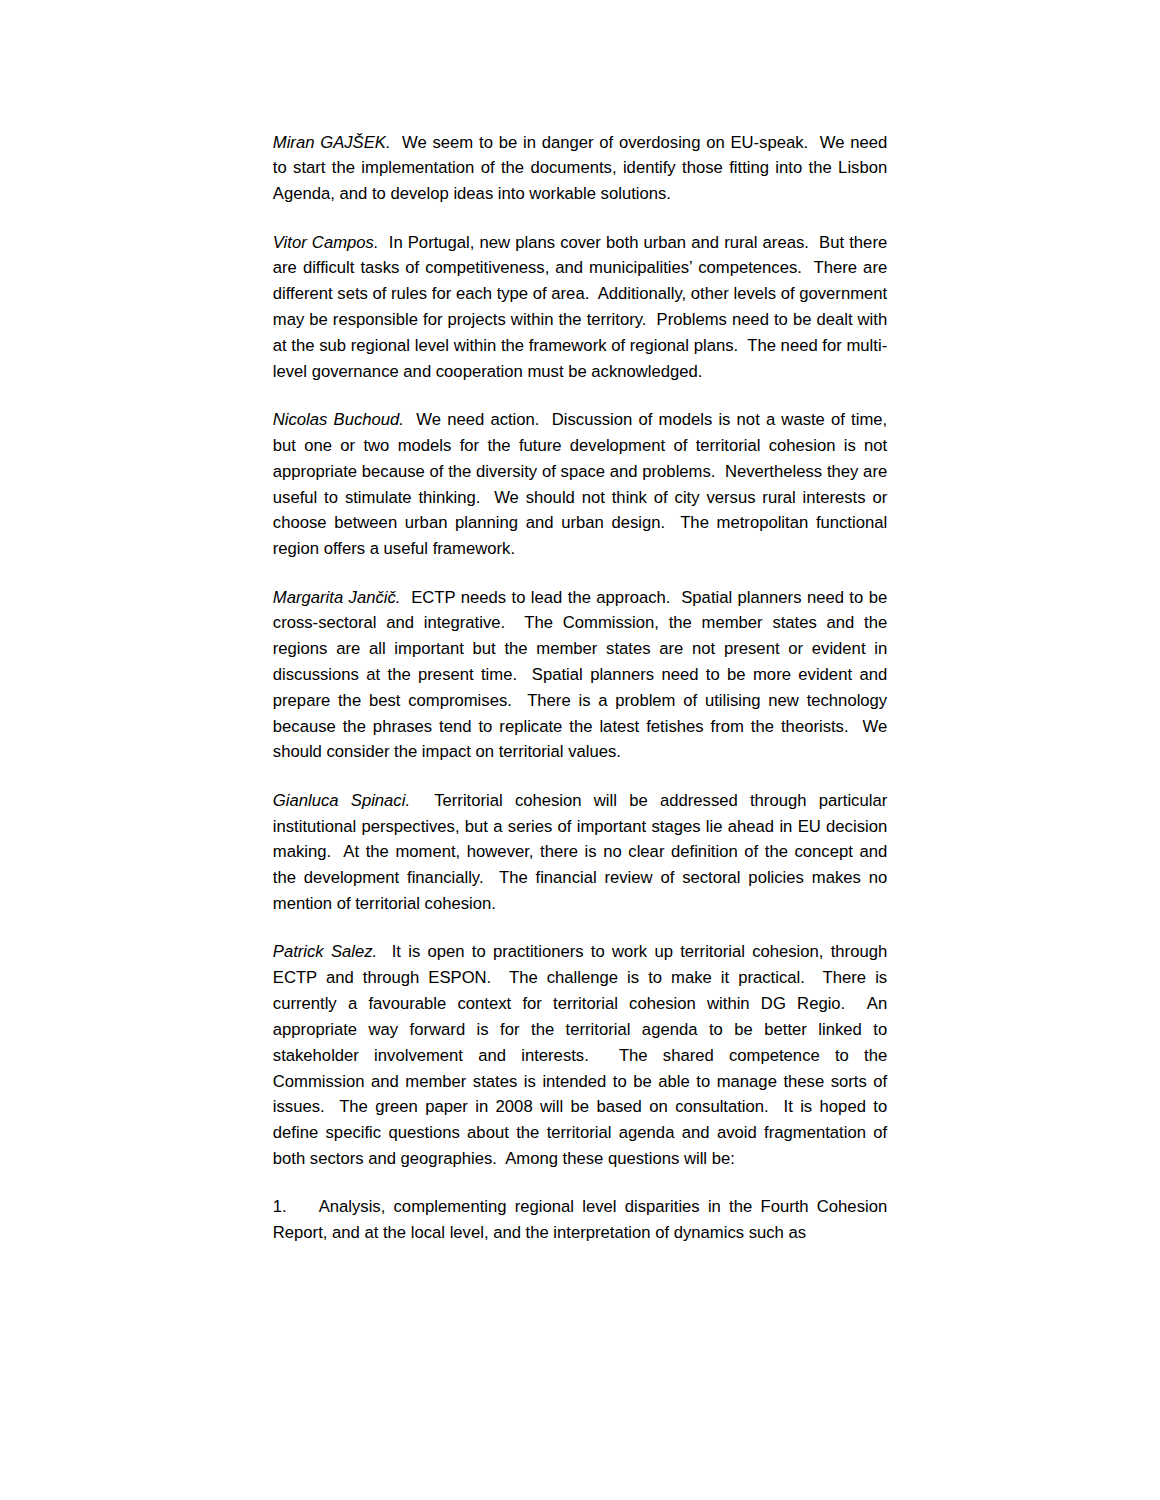Miran GAJŠEK. We seem to be in danger of overdosing on EU-speak. We need to start the implementation of the documents, identify those fitting into the Lisbon Agenda, and to develop ideas into workable solutions.
Vitor Campos. In Portugal, new plans cover both urban and rural areas. But there are difficult tasks of competitiveness, and municipalities’ competences. There are different sets of rules for each type of area. Additionally, other levels of government may be responsible for projects within the territory. Problems need to be dealt with at the sub regional level within the framework of regional plans. The need for multi-level governance and cooperation must be acknowledged.
Nicolas Buchoud. We need action. Discussion of models is not a waste of time, but one or two models for the future development of territorial cohesion is not appropriate because of the diversity of space and problems. Nevertheless they are useful to stimulate thinking. We should not think of city versus rural interests or choose between urban planning and urban design. The metropolitan functional region offers a useful framework.
Margarita Jančič. ECTP needs to lead the approach. Spatial planners need to be cross-sectoral and integrative. The Commission, the member states and the regions are all important but the member states are not present or evident in discussions at the present time. Spatial planners need to be more evident and prepare the best compromises. There is a problem of utilising new technology because the phrases tend to replicate the latest fetishes from the theorists. We should consider the impact on territorial values.
Gianluca Spinaci. Territorial cohesion will be addressed through particular institutional perspectives, but a series of important stages lie ahead in EU decision making. At the moment, however, there is no clear definition of the concept and the development financially. The financial review of sectoral policies makes no mention of territorial cohesion.
Patrick Salez. It is open to practitioners to work up territorial cohesion, through ECTP and through ESPON. The challenge is to make it practical. There is currently a favourable context for territorial cohesion within DG Regio. An appropriate way forward is for the territorial agenda to be better linked to stakeholder involvement and interests. The shared competence to the Commission and member states is intended to be able to manage these sorts of issues. The green paper in 2008 will be based on consultation. It is hoped to define specific questions about the territorial agenda and avoid fragmentation of both sectors and geographies. Among these questions will be:
1. Analysis, complementing regional level disparities in the Fourth Cohesion Report, and at the local level, and the interpretation of dynamics such as